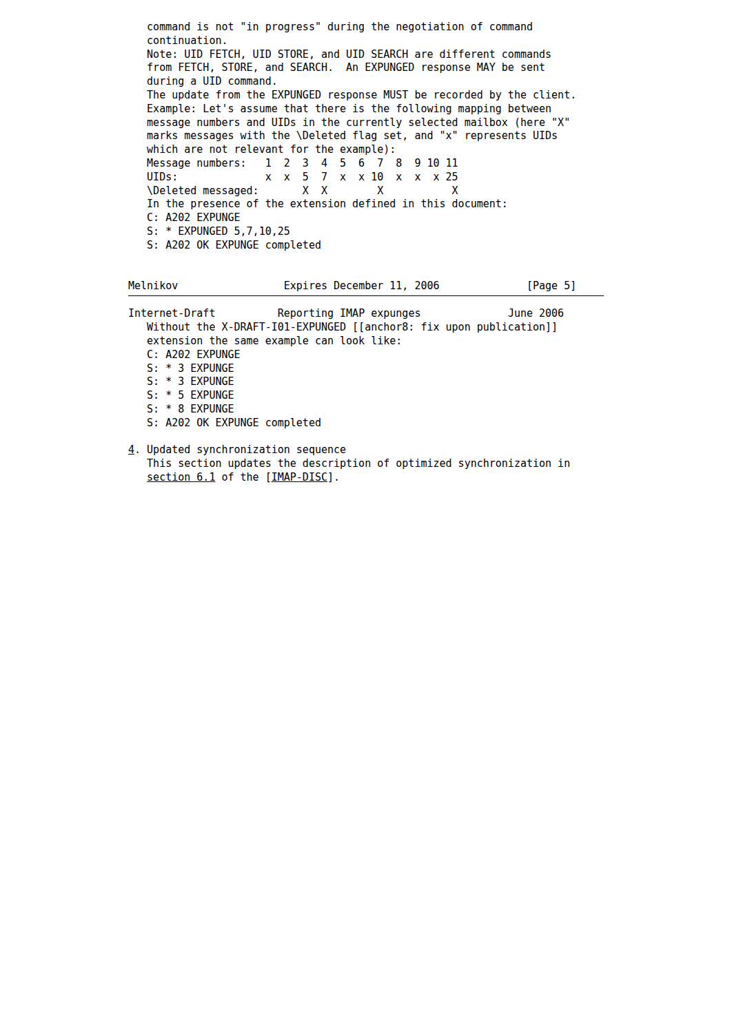command is not "in progress" during the negotiation of command
continuation.
Note: UID FETCH, UID STORE, and UID SEARCH are different commands
from FETCH, STORE, and SEARCH.  An EXPUNGED response MAY be sent
during a UID command.
The update from the EXPUNGED response MUST be recorded by the client.
Example: Let's assume that there is the following mapping between
message numbers and UIDs in the currently selected mailbox (here "X"
marks messages with the \Deleted flag set, and "x" represents UIDs
which are not relevant for the example):
Message numbers:   1  2  3  4  5  6  7  8  9 10 11
UIDs:              x  x  5  7  x  x 10  x  x  x 25
\Deleted messaged:       X  X        X           X
In the presence of the extension defined in this document:
C: A202 EXPUNGE
S: * EXPUNGED 5,7,10,25
S: A202 OK EXPUNGE completed

Melnikov                 Expires December 11, 2006              [Page 5]
Internet-Draft          Reporting IMAP expunges              June 2006
Without the X-DRAFT-I01-EXPUNGED [[anchor8: fix upon publication]]
extension the same example can look like:
C: A202 EXPUNGE
S: * 3 EXPUNGE
S: * 3 EXPUNGE
S: * 5 EXPUNGE
S: * 8 EXPUNGE
S: A202 OK EXPUNGE completed

4. Updated synchronization sequence
This section updates the description of optimized synchronization in
section 6.1 of the [IMAP-DISC].